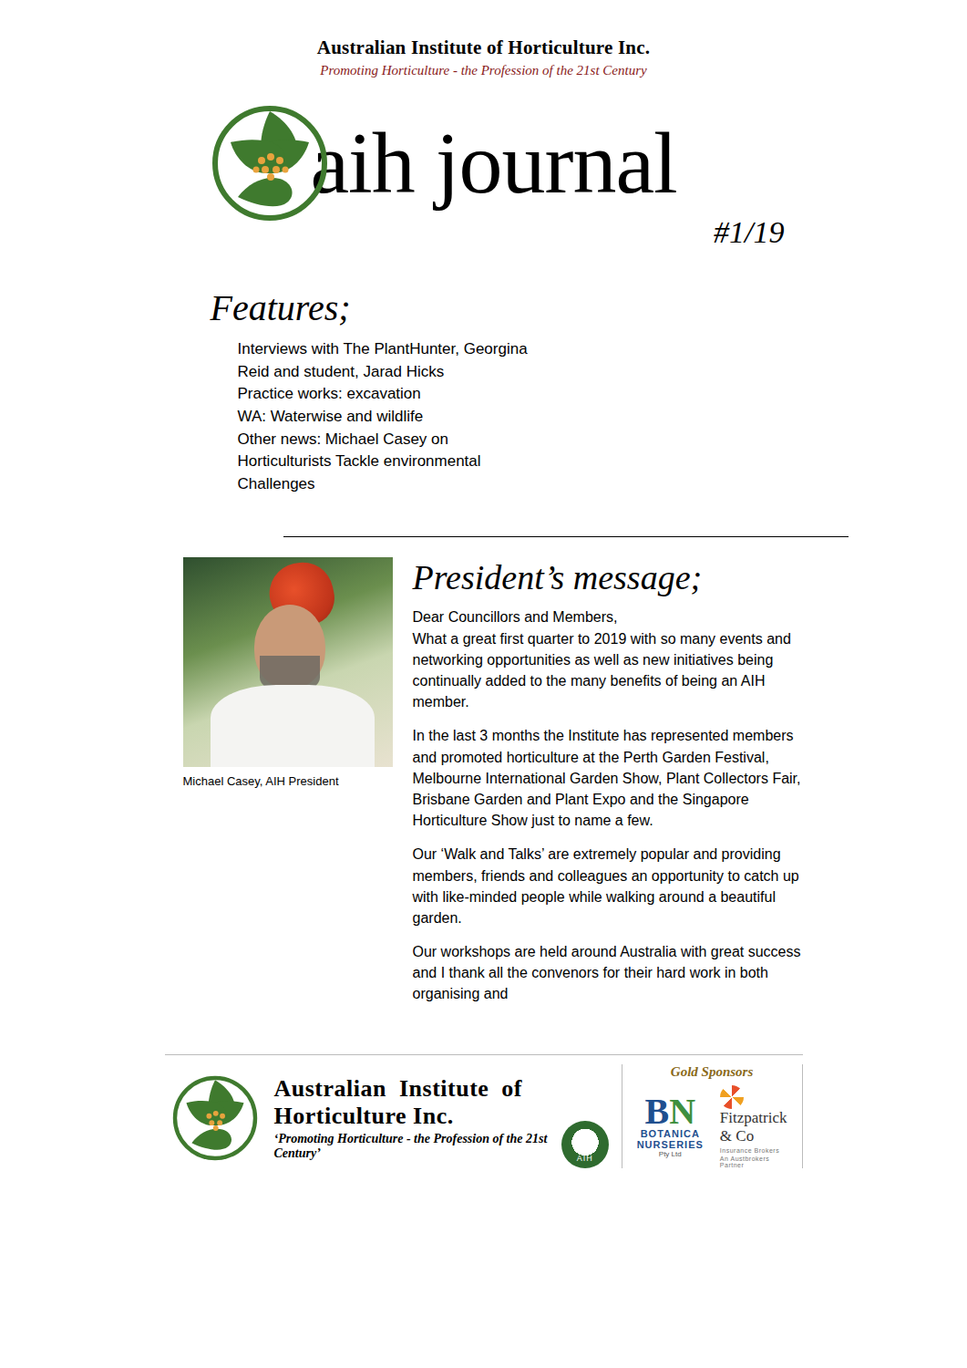Australian Institute of Horticulture Inc.
Promoting Horticulture - the Profession of the 21st Century
aih journal
#1/19
Features;
Interviews with The PlantHunter, Georgina
Reid and student, Jarad Hicks
Practice works: excavation
WA: Waterwise and wildlife
Other news: Michael Casey on
Horticulturists Tackle environmental
Challenges
Michael Casey, AIH President
President’s message;
Dear Councillors and Members,
What a great first quarter to 2019 with so many events and networking opportunities as well as new initiatives being continually added to the many benefits of being an AIH member.
In the last 3 months the Institute has represented members and promoted horticulture at the Perth Garden Festival, Melbourne International Garden Show, Plant Collectors Fair, Brisbane Garden and Plant Expo and the Singapore Horticulture Show just to name a few.
Our ‘Walk and Talks’ are extremely popular and providing members, friends and colleagues an opportunity to catch up with like-minded people while walking around a beautiful garden.
Our workshops are held around Australia with great success and I thank all the convenors for their hard work in both organising and
Australian Institute of Horticulture Inc.
‘Promoting Horticulture - the Profession of the 21st Century’
Gold Sponsors
BN
BOTANICA
NURSERIES
Pty Ltd
Fitzpatrick & Co
Insurance Brokers
An Austbrokers Partner